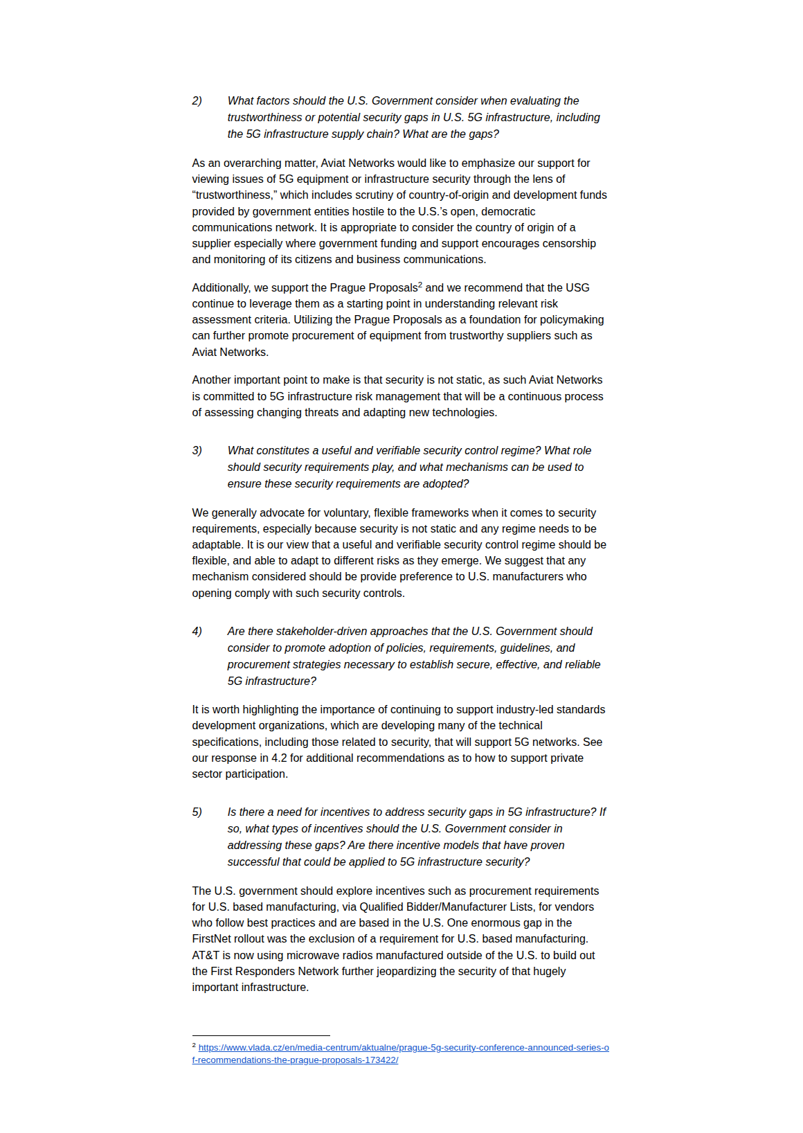2) What factors should the U.S. Government consider when evaluating the trustworthiness or potential security gaps in U.S. 5G infrastructure, including the 5G infrastructure supply chain? What are the gaps?
As an overarching matter, Aviat Networks would like to emphasize our support for viewing issues of 5G equipment or infrastructure security through the lens of “trustworthiness,” which includes scrutiny of country-of-origin and development funds provided by government entities hostile to the U.S.’s open, democratic communications network. It is appropriate to consider the country of origin of a supplier especially where government funding and support encourages censorship and monitoring of its citizens and business communications.
Additionally, we support the Prague Proposals2 and we recommend that the USG continue to leverage them as a starting point in understanding relevant risk assessment criteria. Utilizing the Prague Proposals as a foundation for policymaking can further promote procurement of equipment from trustworthy suppliers such as Aviat Networks.
Another important point to make is that security is not static, as such Aviat Networks is committed to 5G infrastructure risk management that will be a continuous process of assessing changing threats and adapting new technologies.
3) What constitutes a useful and verifiable security control regime? What role should security requirements play, and what mechanisms can be used to ensure these security requirements are adopted?
We generally advocate for voluntary, flexible frameworks when it comes to security requirements, especially because security is not static and any regime needs to be adaptable. It is our view that a useful and verifiable security control regime should be flexible, and able to adapt to different risks as they emerge. We suggest that any mechanism considered should be provide preference to U.S. manufacturers who opening comply with such security controls.
4) Are there stakeholder-driven approaches that the U.S. Government should consider to promote adoption of policies, requirements, guidelines, and procurement strategies necessary to establish secure, effective, and reliable 5G infrastructure?
It is worth highlighting the importance of continuing to support industry-led standards development organizations, which are developing many of the technical specifications, including those related to security, that will support 5G networks. See our response in 4.2 for additional recommendations as to how to support private sector participation.
5) Is there a need for incentives to address security gaps in 5G infrastructure? If so, what types of incentives should the U.S. Government consider in addressing these gaps? Are there incentive models that have proven successful that could be applied to 5G infrastructure security?
The U.S. government should explore incentives such as procurement requirements for U.S. based manufacturing, via Qualified Bidder/Manufacturer Lists, for vendors who follow best practices and are based in the U.S. One enormous gap in the FirstNet rollout was the exclusion of a requirement for U.S. based manufacturing. AT&T is now using microwave radios manufactured outside of the U.S. to build out the First Responders Network further jeopardizing the security of that hugely important infrastructure.
2 https://www.vlada.cz/en/media-centrum/aktualne/prague-5g-security-conference-announced-series-of-recommendations-the-prague-proposals-173422/